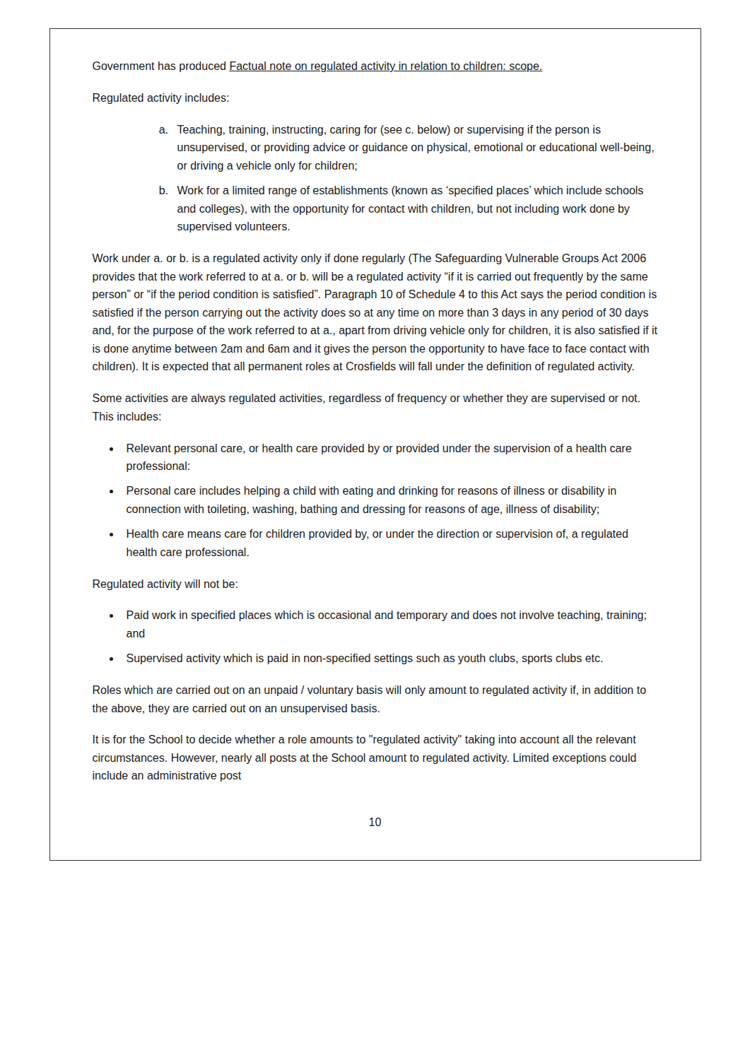Government has produced Factual note on regulated activity in relation to children: scope.
Regulated activity includes:
Teaching, training, instructing, caring for (see c. below) or supervising if the person is unsupervised, or providing advice or guidance on physical, emotional or educational well-being, or driving a vehicle only for children;
Work for a limited range of establishments (known as ‘specified places’ which include schools and colleges), with the opportunity for contact with children, but not including work done by supervised volunteers.
Work under a. or b. is a regulated activity only if done regularly (The Safeguarding Vulnerable Groups Act 2006 provides that the work referred to at a. or b. will be a regulated activity “if it is carried out frequently by the same person” or “if the period condition is satisfied”. Paragraph 10 of Schedule 4 to this Act says the period condition is satisfied if the person carrying out the activity does so at any time on more than 3 days in any period of 30 days and, for the purpose of the work referred to at a., apart from driving vehicle only for children, it is also satisfied if it is done anytime between 2am and 6am and it gives the person the opportunity to have face to face contact with children). It is expected that all permanent roles at Crosfields will fall under the definition of regulated activity.
Some activities are always regulated activities, regardless of frequency or whether they are supervised or not. This includes:
Relevant personal care, or health care provided by or provided under the supervision of a health care professional:
Personal care includes helping a child with eating and drinking for reasons of illness or disability in connection with toileting, washing, bathing and dressing for reasons of age, illness of disability;
Health care means care for children provided by, or under the direction or supervision of, a regulated health care professional.
Regulated activity will not be:
Paid work in specified places which is occasional and temporary and does not involve teaching, training; and
Supervised activity which is paid in non-specified settings such as youth clubs, sports clubs etc.
Roles which are carried out on an unpaid / voluntary basis will only amount to regulated activity if, in addition to the above, they are carried out on an unsupervised basis.
It is for the School to decide whether a role amounts to "regulated activity" taking into account all the relevant circumstances. However, nearly all posts at the School amount to regulated activity. Limited exceptions could include an administrative post
10